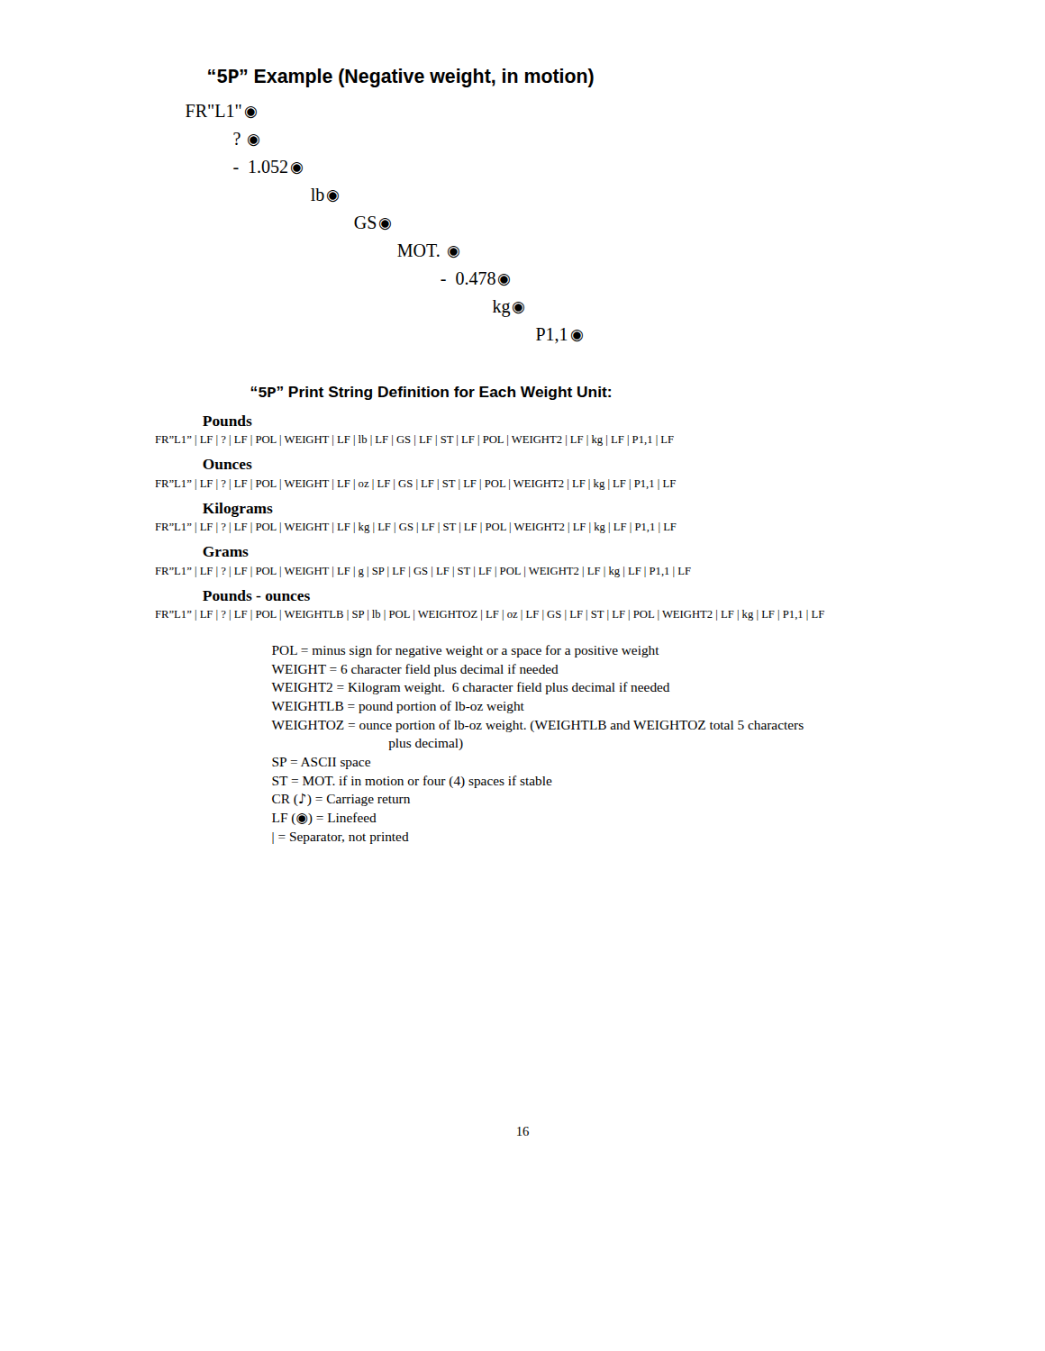“5P” Example (Negative weight, in motion)
FR"L1"
?
- 1.052
lb
GS
MOT.
- 0.478
kg
P1,1
“5P” Print String Definition for Each Weight Unit:
Pounds
FR”L1” | LF | ? | LF | POL | WEIGHT | LF | lb | LF | GS | LF | ST | LF | POL | WEIGHT2 | LF | kg | LF | P1,1 | LF
Ounces
FR”L1” | LF | ? | LF | POL | WEIGHT | LF | oz | LF | GS | LF | ST | LF | POL | WEIGHT2 | LF | kg | LF | P1,1 | LF
Kilograms
FR”L1” | LF | ? | LF | POL | WEIGHT | LF | kg | LF | GS | LF | ST | LF | POL | WEIGHT2 | LF | kg | LF | P1,1 | LF
Grams
FR”L1” | LF | ? | LF | POL | WEIGHT | LF | g | SP | LF | GS | LF | ST | LF | POL | WEIGHT2 | LF | kg | LF | P1,1 | LF
Pounds - ounces
FR”L1” | LF | ? | LF | POL | WEIGHTLB | SP | lb | POL | WEIGHTOZ | LF | oz | LF | GS | LF | ST | LF | POL | WEIGHT2 | LF | kg | LF | P1,1 | LF
POL = minus sign for negative weight or a space for a positive weight
WEIGHT = 6 character field plus decimal if needed
WEIGHT2 = Kilogram weight. 6 character field plus decimal if needed
WEIGHTLB = pound portion of lb-oz weight
WEIGHTOZ = ounce portion of lb-oz weight. (WEIGHTLB and WEIGHTOZ total 5 characters
plus decimal)
SP = ASCII space
ST = MOT. if in motion or four (4) spaces if stable
CR (♪) = Carriage return
LF (◉) = Linefeed
| = Separator, not printed
16